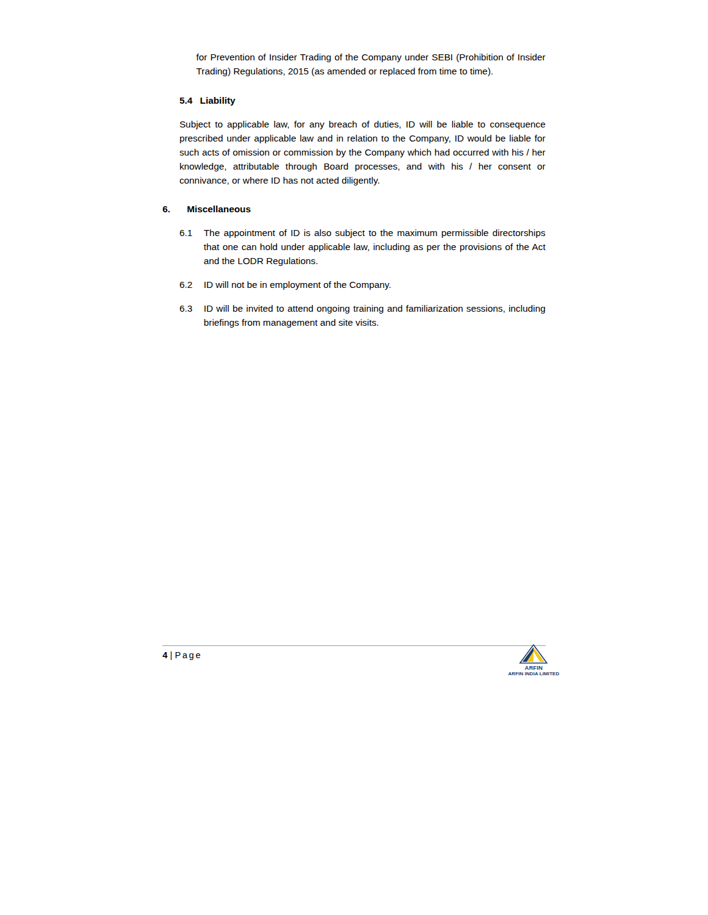for Prevention of Insider Trading of the Company under SEBI (Prohibition of Insider Trading) Regulations, 2015 (as amended or replaced from time to time).
5.4 Liability
Subject to applicable law, for any breach of duties, ID will be liable to consequence prescribed under applicable law and in relation to the Company, ID would be liable for such acts of omission or commission by the Company which had occurred with his / her knowledge, attributable through Board processes, and with his / her consent or connivance, or where ID has not acted diligently.
6. Miscellaneous
6.1 The appointment of ID is also subject to the maximum permissible directorships that one can hold under applicable law, including as per the provisions of the Act and the LODR Regulations.
6.2 ID will not be in employment of the Company.
6.3 ID will be invited to attend ongoing training and familiarization sessions, including briefings from management and site visits.
4 | Page
ARFIN
ARFIN INDIA LIMITED